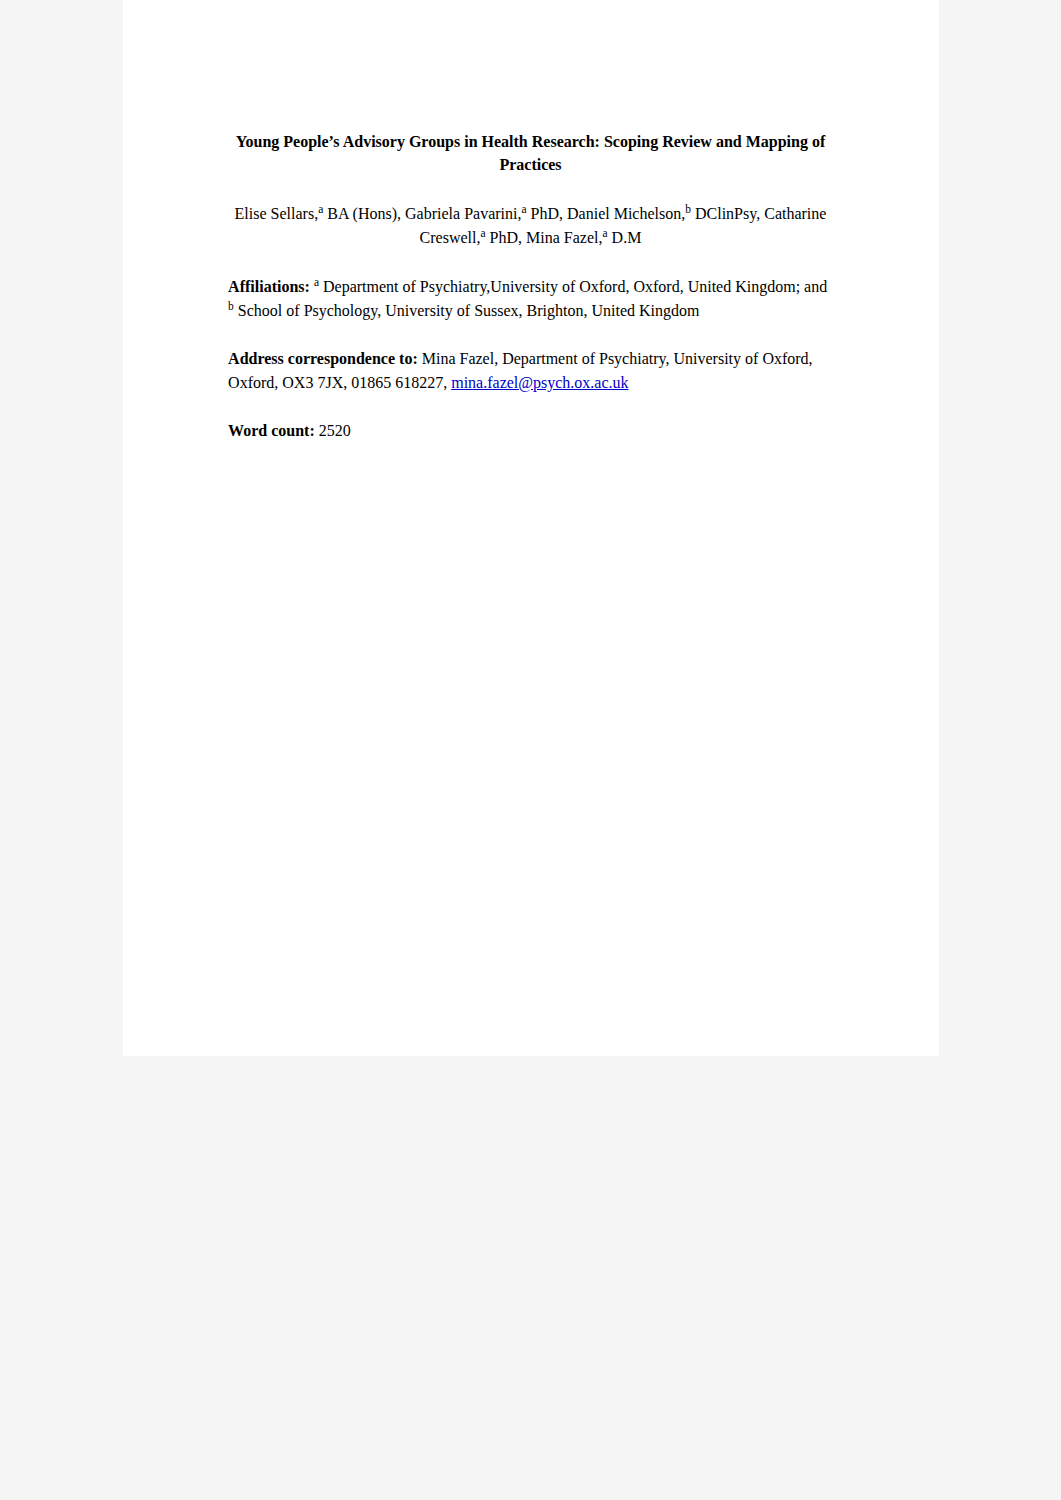Young People’s Advisory Groups in Health Research: Scoping Review and Mapping of Practices
Elise Sellars,a BA (Hons), Gabriela Pavarini,a PhD, Daniel Michelson,b DClinPsy, Catharine Creswell,a PhD, Mina Fazel,a D.M
Affiliations: a Department of Psychiatry,University of Oxford, Oxford, United Kingdom; and b School of Psychology, University of Sussex, Brighton, United Kingdom
Address correspondence to: Mina Fazel, Department of Psychiatry, University of Oxford, Oxford, OX3 7JX, 01865 618227, mina.fazel@psych.ox.ac.uk
Word count: 2520